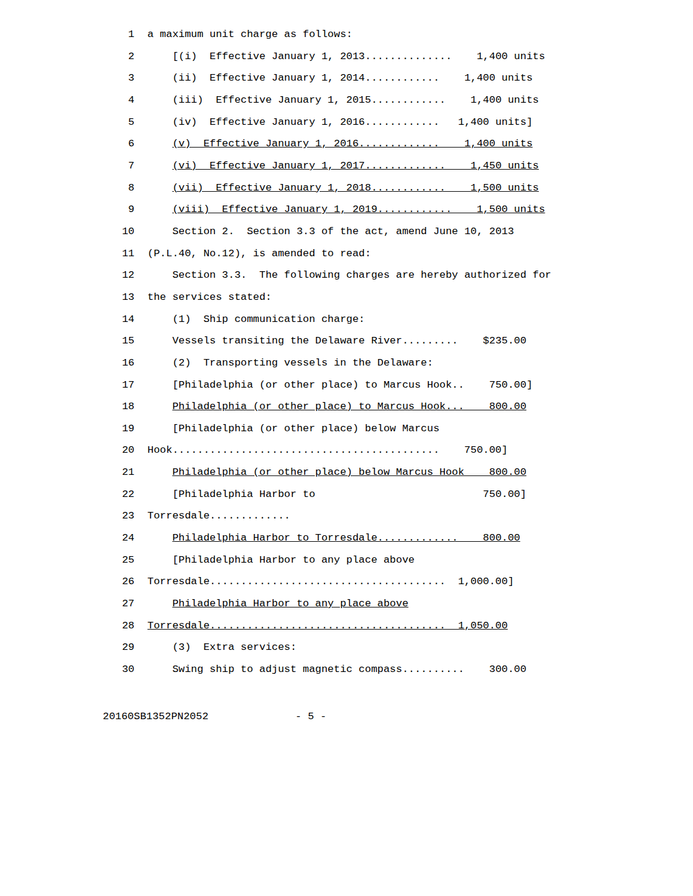| 1 | a maximum unit charge as follows: |
| 2 | [(i) Effective January 1, 2013.............. 1,400 units |
| 3 | (ii) Effective January 1, 2014............ 1,400 units |
| 4 | (iii) Effective January 1, 2015............ 1,400 units |
| 5 | (iv) Effective January 1, 2016............ 1,400 units] |
| 6 | (v) Effective January 1, 2016............. 1,400 units |
| 7 | (vi) Effective January 1, 2017............. 1,450 units |
| 8 | (vii) Effective January 1, 2018............ 1,500 units |
| 9 | (viii) Effective January 1, 2019............ 1,500 units |
| 10 | Section 2. Section 3.3 of the act, amend June 10, 2013 |
| 11 | (P.L.40, No.12), is amended to read: |
| 12 | Section 3.3. The following charges are hereby authorized for |
| 13 | the services stated: |
| 14 | (1) Ship communication charge: |
| 15 | Vessels transiting the Delaware River......... $235.00 |
| 16 | (2) Transporting vessels in the Delaware: |
| 17 | [Philadelphia (or other place) to Marcus Hook.. 750.00] |
| 18 | Philadelphia (or other place) to Marcus Hook... 800.00 |
| 19 | [Philadelphia (or other place) below Marcus |
| 20 | Hook........................................... 750.00] |
| 21 | Philadelphia (or other place) below Marcus Hook 800.00 |
| 22 | [Philadelphia Harbor to 750.00] |
| 23 | Torresdale............. |
| 24 | Philadelphia Harbor to Torresdale............. 800.00 |
| 25 | [Philadelphia Harbor to any place above |
| 26 | Torresdale...................................... 1,000.00] |
| 27 | Philadelphia Harbor to any place above |
| 28 | Torresdale...................................... 1,050.00 |
| 29 | (3) Extra services: |
| 30 | Swing ship to adjust magnetic compass.......... 300.00 |
20160SB1352PN2052 - 5 -